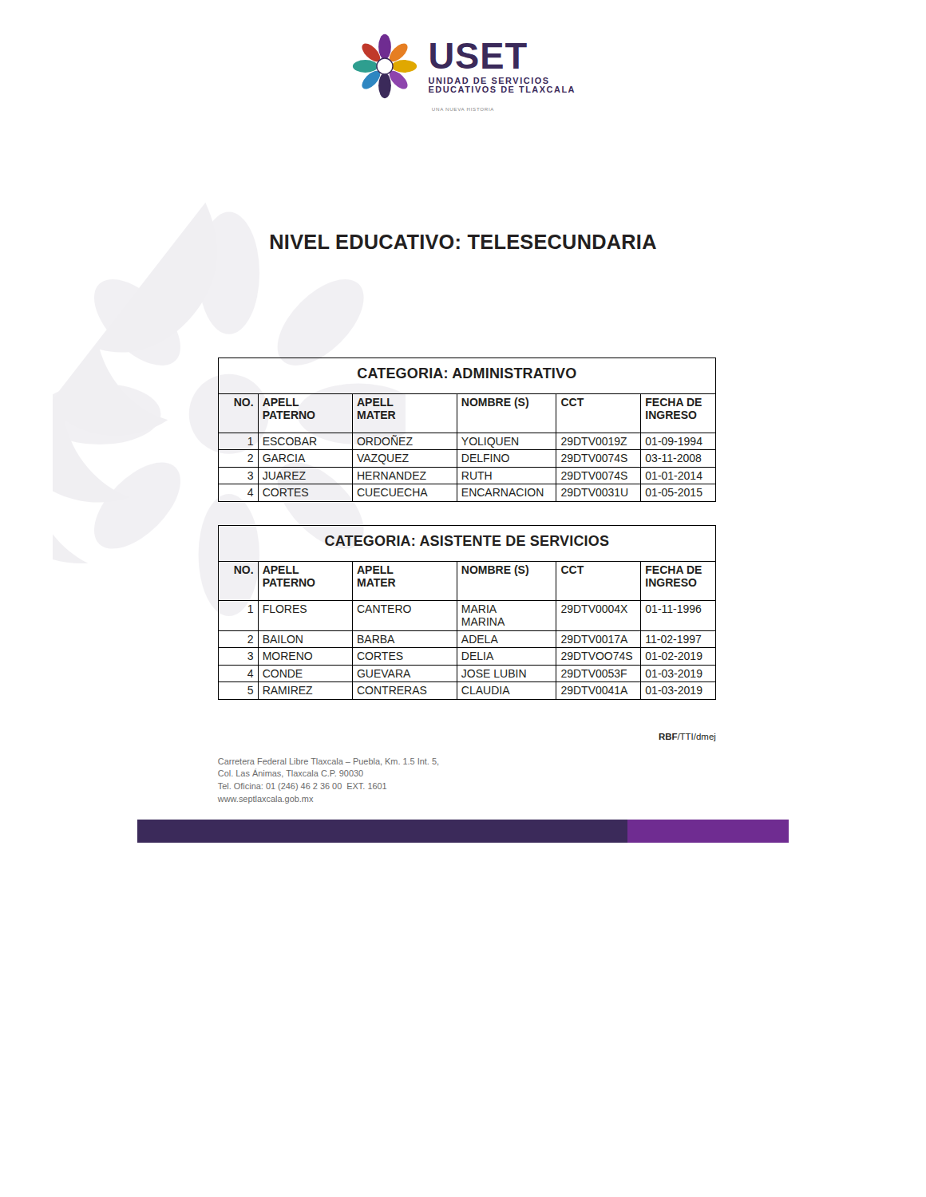USET UNIDAD DE SERVICIOS EDUCATIVOS DE TLAXCALA
UNA NUEVA HISTORIA
NIVEL EDUCATIVO: TELESECUNDARIA
CATEGORIA: ADMINISTRATIVO
| NO. | APELL PATERNO | APELL MATER | NOMBRE (S) | CCT | FECHA DE INGRESO |
| --- | --- | --- | --- | --- | --- |
| 1 | ESCOBAR | ORDOÑEZ | YOLIQUEN | 29DTV0019Z | 01-09-1994 |
| 2 | GARCIA | VAZQUEZ | DELFINO | 29DTV0074S | 03-11-2008 |
| 3 | JUAREZ | HERNANDEZ | RUTH | 29DTV0074S | 01-01-2014 |
| 4 | CORTES | CUECUECHA | ENCARNACION | 29DTV0031U | 01-05-2015 |
CATEGORIA: ASISTENTE DE SERVICIOS
| NO. | APELL PATERNO | APELL MATER | NOMBRE (S) | CCT | FECHA DE INGRESO |
| --- | --- | --- | --- | --- | --- |
| 1 | FLORES | CANTERO | MARIA MARINA | 29DTV0004X | 01-11-1996 |
| 2 | BAILON | BARBA | ADELA | 29DTV0017A | 11-02-1997 |
| 3 | MORENO | CORTES | DELIA | 29DTVOO74S | 01-02-2019 |
| 4 | CONDE | GUEVARA | JOSE LUBIN | 29DTV0053F | 01-03-2019 |
| 5 | RAMIREZ | CONTRERAS | CLAUDIA | 29DTV0041A | 01-03-2019 |
RBF/TTI/dmej
Carretera Federal Libre Tlaxcala – Puebla, Km. 1.5 Int. 5,
Col. Las Ánimas, Tlaxcala C.P. 90030
Tel. Oficina: 01 (246) 46 2 36 00 EXT. 1601
www.septlaxcala.gob.mx